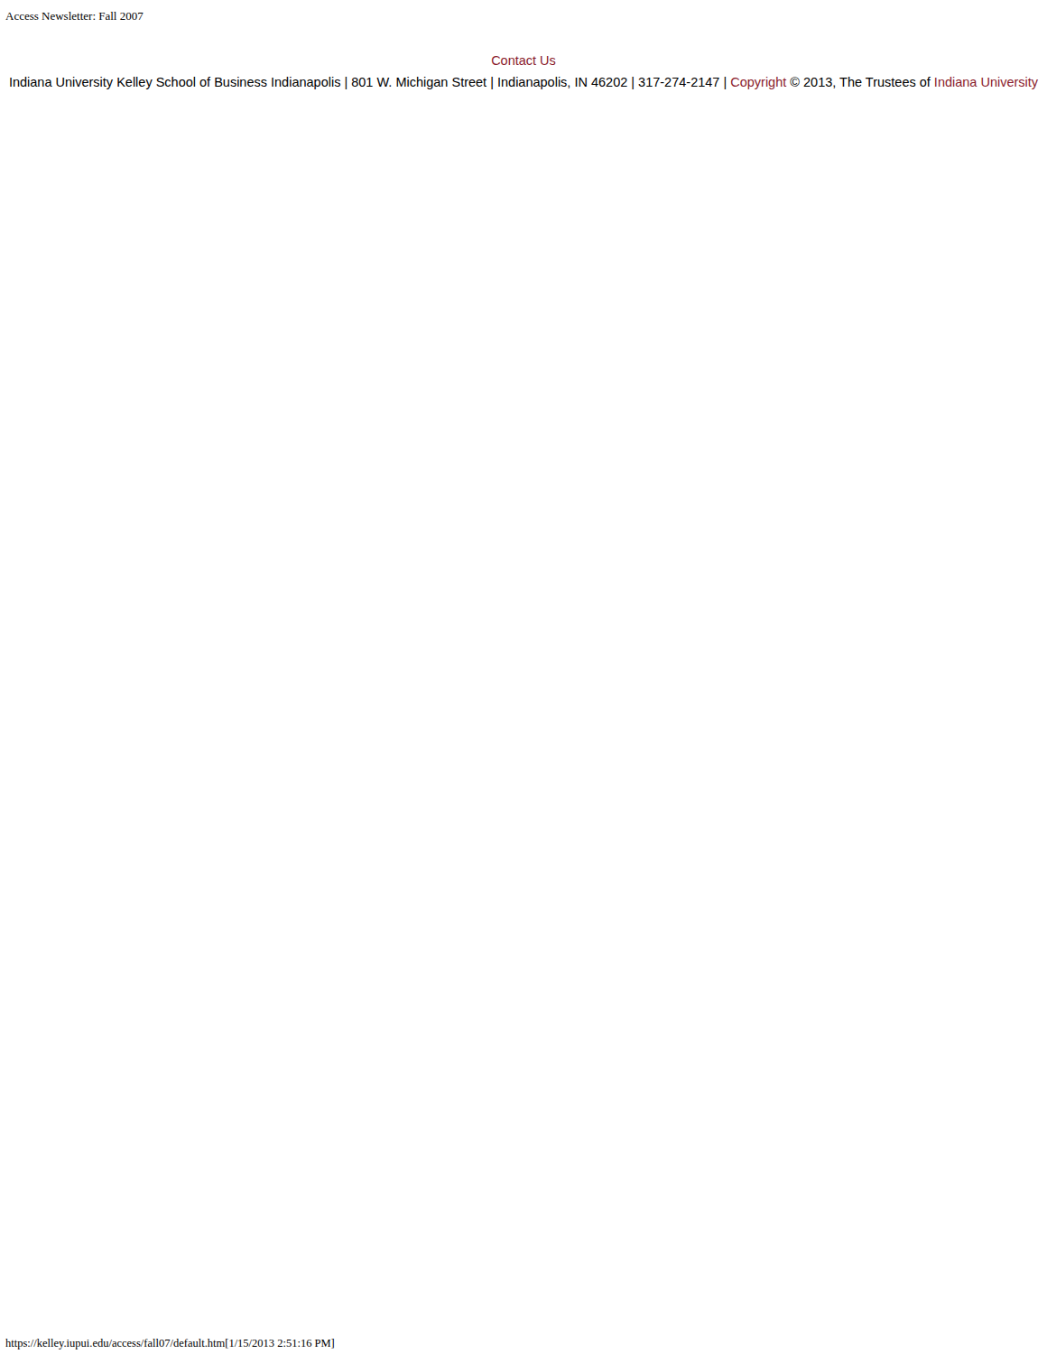Access Newsletter: Fall 2007
Contact Us
Indiana University Kelley School of Business Indianapolis | 801 W. Michigan Street | Indianapolis, IN 46202 | 317-274-2147 | Copyright © 2013, The Trustees of Indiana University
https://kelley.iupui.edu/access/fall07/default.htm[1/15/2013 2:51:16 PM]